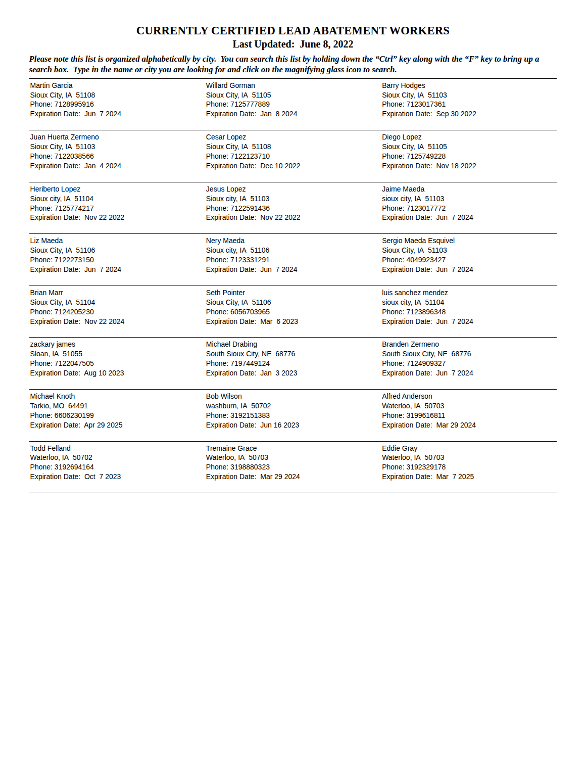CURRENTLY CERTIFIED LEAD ABATEMENT WORKERS
Last Updated: June 8, 2022
Please note this list is organized alphabetically by city. You can search this list by holding down the “Ctrl” key along with the “F” key to bring up a search box. Type in the name or city you are looking for and click on the magnifying glass icon to search.
| Martin Garcia Sioux City, IA 51108 Phone: 7128995916 Expiration Date: Jun 7 2024 | Willard Gorman Sioux City, IA 51105 Phone: 7125777889 Expiration Date: Jan 8 2024 | Barry Hodges Sioux City, IA 51103 Phone: 7123017361 Expiration Date: Sep 30 2022 |
| Juan Huerta Zermeno Sioux City, IA 51103 Phone: 7122038566 Expiration Date: Jan 4 2024 | Cesar Lopez Sioux City, IA 51108 Phone: 7122123710 Expiration Date: Dec 10 2022 | Diego Lopez Sioux City, IA 51105 Phone: 7125749228 Expiration Date: Nov 18 2022 |
| Heriberto Lopez Sioux city, IA 51104 Phone: 7125774217 Expiration Date: Nov 22 2022 | Jesus Lopez Sioux city, IA 51103 Phone: 7122591436 Expiration Date: Nov 22 2022 | Jaime Maeda sioux city, IA 51103 Phone: 7123017772 Expiration Date: Jun 7 2024 |
| Liz Maeda Sioux City, IA 51106 Phone: 7122273150 Expiration Date: Jun 7 2024 | Nery Maeda Sioux city, IA 51106 Phone: 7123331291 Expiration Date: Jun 7 2024 | Sergio Maeda Esquivel Sioux City, IA 51103 Phone: 4049923427 Expiration Date: Jun 7 2024 |
| Brian Marr Sioux City, IA 51104 Phone: 7124205230 Expiration Date: Nov 22 2024 | Seth Pointer Sioux City, IA 51106 Phone: 6056703965 Expiration Date: Mar 6 2023 | luis sanchez mendez sioux city, IA 51104 Phone: 7123896348 Expiration Date: Jun 7 2024 |
| zackary james Sloan, IA 51055 Phone: 7122047505 Expiration Date: Aug 10 2023 | Michael Drabing South Sioux City, NE 68776 Phone: 7197449124 Expiration Date: Jan 3 2023 | Branden Zermeno South Sioux City, NE 68776 Phone: 7124909327 Expiration Date: Jun 7 2024 |
| Michael Knoth Tarkio, MO 64491 Phone: 6606230199 Expiration Date: Apr 29 2025 | Bob Wilson washburn, IA 50702 Phone: 3192151383 Expiration Date: Jun 16 2023 | Alfred Anderson Waterloo, IA 50703 Phone: 3199616811 Expiration Date: Mar 29 2024 |
| Todd Felland Waterloo, IA 50702 Phone: 3192694164 Expiration Date: Oct 7 2023 | Tremaine Grace Waterloo, IA 50703 Phone: 3198880323 Expiration Date: Mar 29 2024 | Eddie Gray Waterloo, IA 50703 Phone: 3192329178 Expiration Date: Mar 7 2025 |